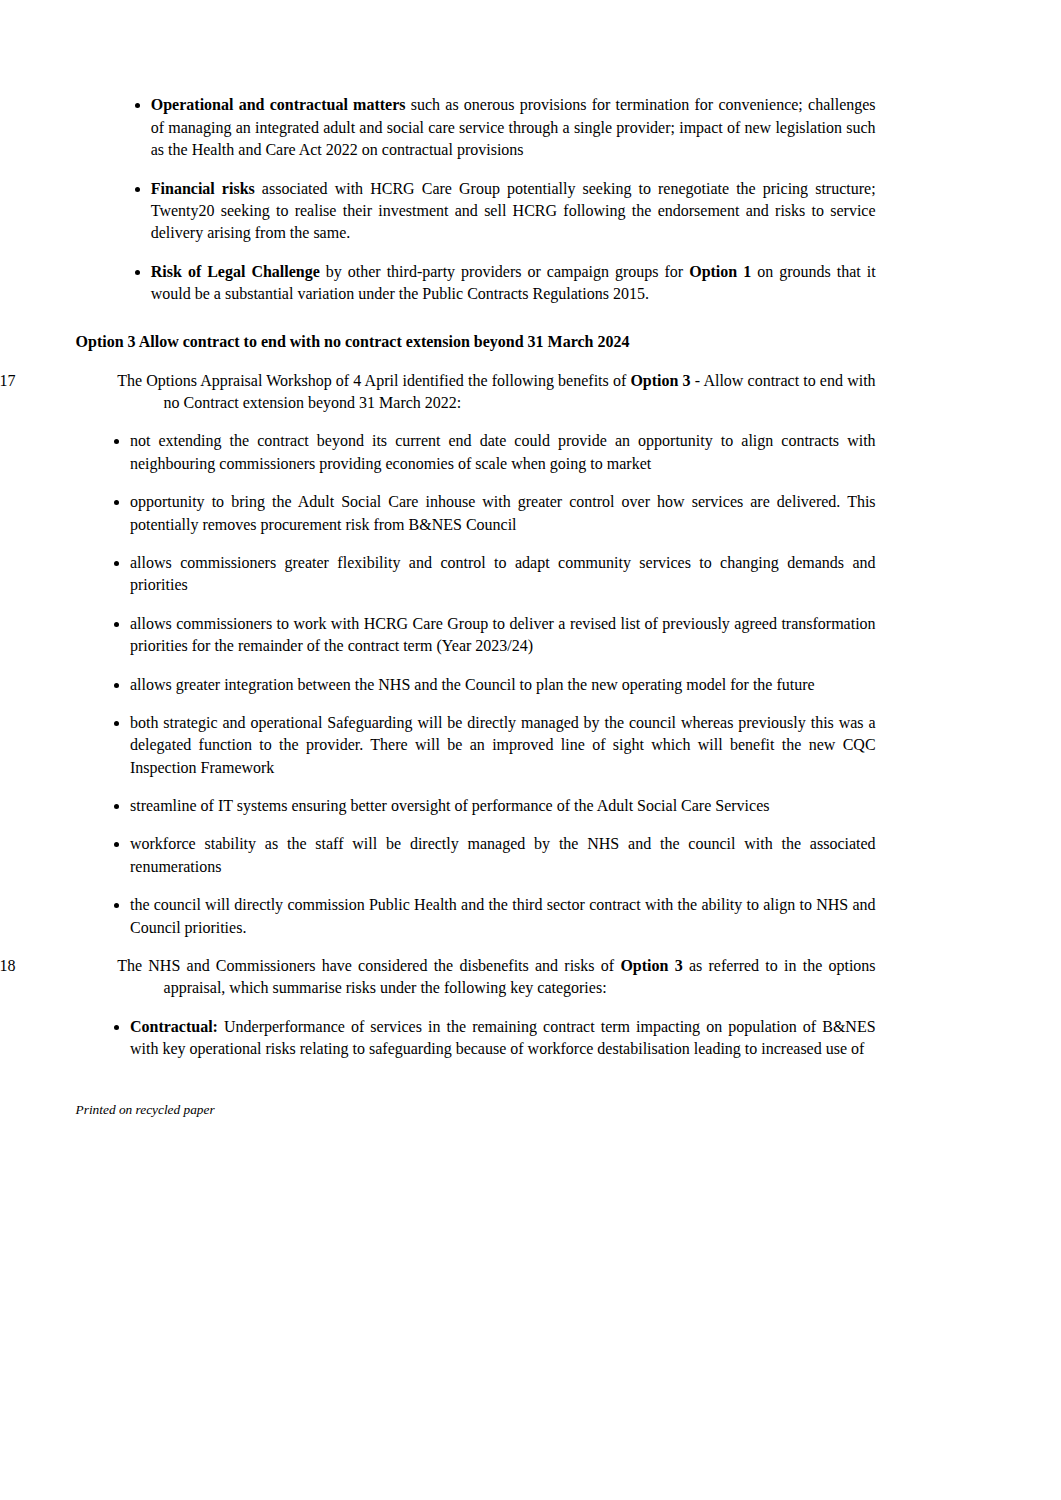Operational and contractual matters such as onerous provisions for termination for convenience; challenges of managing an integrated adult and social care service through a single provider; impact of new legislation such as the Health and Care Act 2022 on contractual provisions
Financial risks associated with HCRG Care Group potentially seeking to renegotiate the pricing structure; Twenty20 seeking to realise their investment and sell HCRG following the endorsement and risks to service delivery arising from the same.
Risk of Legal Challenge by other third-party providers or campaign groups for Option 1 on grounds that it would be a substantial variation under the Public Contracts Regulations 2015.
Option 3 Allow contract to end with no contract extension beyond 31 March 2024
3.17 The Options Appraisal Workshop of 4 April identified the following benefits of Option 3 - Allow contract to end with no Contract extension beyond 31 March 2022:
not extending the contract beyond its current end date could provide an opportunity to align contracts with neighbouring commissioners providing economies of scale when going to market
opportunity to bring the Adult Social Care inhouse with greater control over how services are delivered. This potentially removes procurement risk from B&NES Council
allows commissioners greater flexibility and control to adapt community services to changing demands and priorities
allows commissioners to work with HCRG Care Group to deliver a revised list of previously agreed transformation priorities for the remainder of the contract term (Year 2023/24)
allows greater integration between the NHS and the Council to plan the new operating model for the future
both strategic and operational Safeguarding will be directly managed by the council whereas previously this was a delegated function to the provider. There will be an improved line of sight which will benefit the new CQC Inspection Framework
streamline of IT systems ensuring better oversight of performance of the Adult Social Care Services
workforce stability as the staff will be directly managed by the NHS and the council with the associated renumerations
the council will directly commission Public Health and the third sector contract with the ability to align to NHS and Council priorities.
3.18 The NHS and Commissioners have considered the disbenefits and risks of Option 3 as referred to in the options appraisal, which summarise risks under the following key categories:
Contractual: Underperformance of services in the remaining contract term impacting on population of B&NES with key operational risks relating to safeguarding because of workforce destabilisation leading to increased use of
Printed on recycled paper